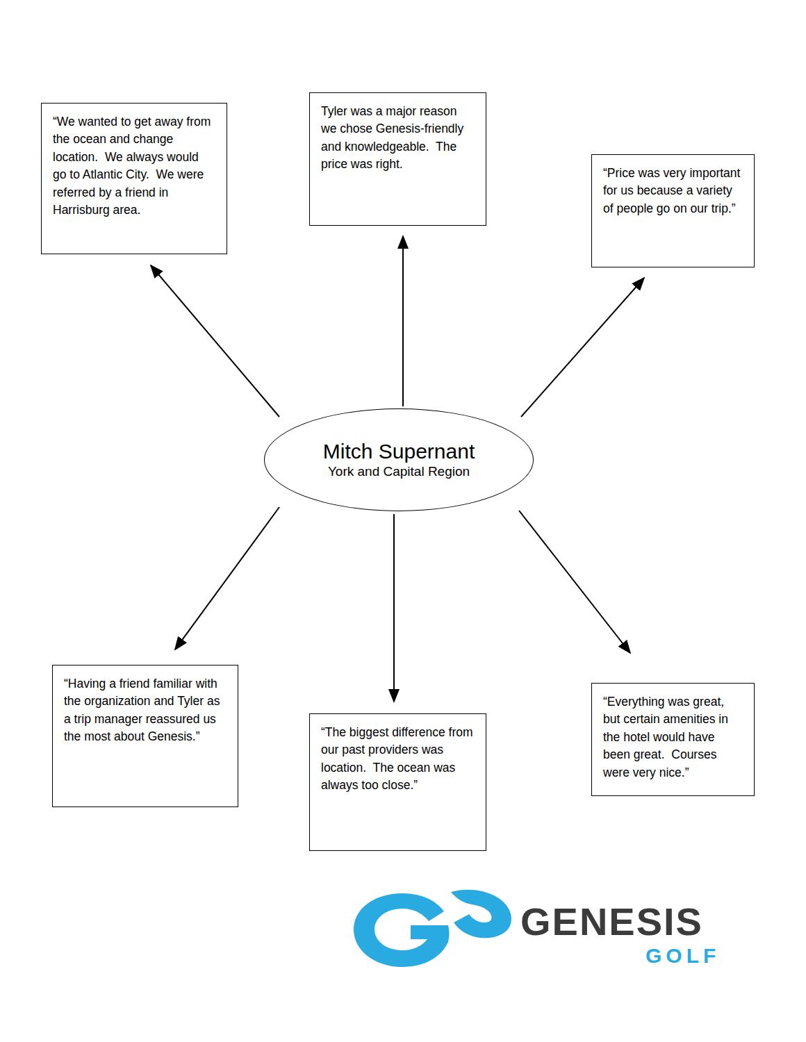“We wanted to get away from the ocean and change location. We always would go to Atlantic City. We were referred by a friend in Harrisburg area.
Tyler was a major reason we chose Genesis-friendly and knowledgeable. The price was right.
“Price was very important for us because a variety of people go on our trip.”
“Having a friend familiar with the organization and Tyler as a trip manager reassured us the most about Genesis.”
“The biggest difference from our past providers was location. The ocean was always too close.”
“Everything was great, but certain amenities in the hotel would have been great. Courses were very nice.”
Mitch Supernant
York and Capital Region
GENESIS GOLF